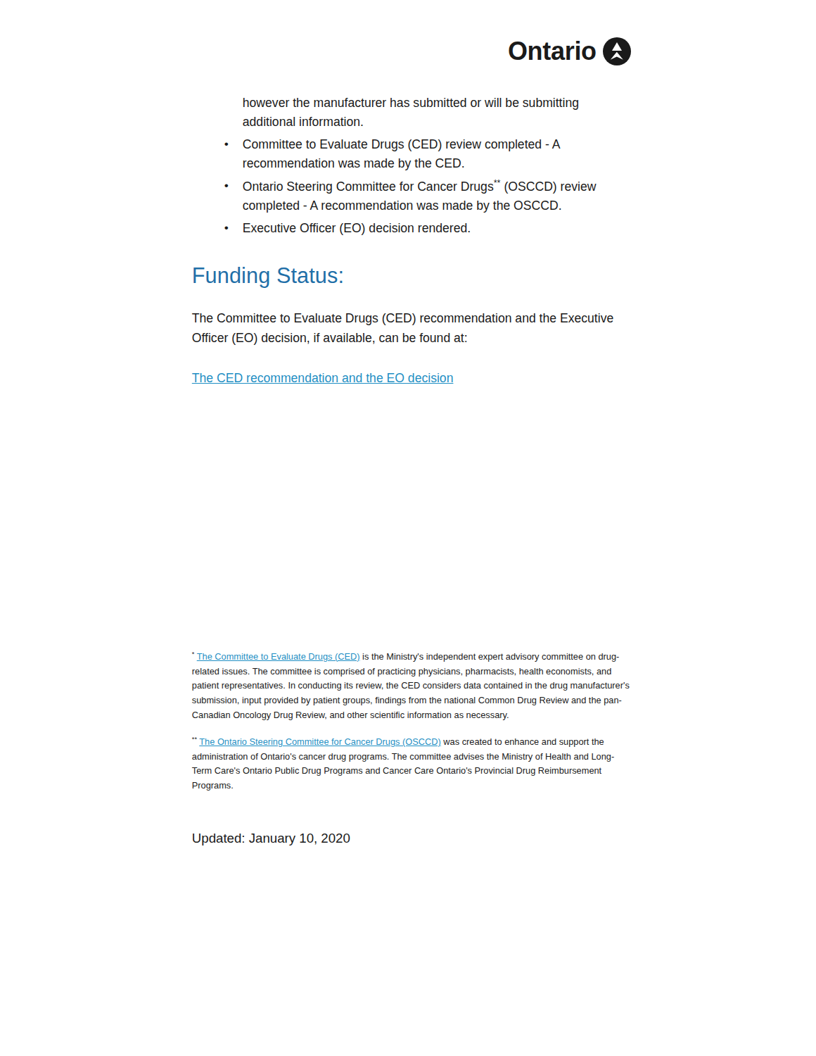Ontario
however the manufacturer has submitted or will be submitting additional information.
Committee to Evaluate Drugs (CED) review completed - A recommendation was made by the CED.
Ontario Steering Committee for Cancer Drugs** (OSCCD) review completed - A recommendation was made by the OSCCD.
Executive Officer (EO) decision rendered.
Funding Status:
The Committee to Evaluate Drugs (CED) recommendation and the Executive Officer (EO) decision, if available, can be found at:
The CED recommendation and the EO decision
* The Committee to Evaluate Drugs (CED) is the Ministry's independent expert advisory committee on drug-related issues. The committee is comprised of practicing physicians, pharmacists, health economists, and patient representatives. In conducting its review, the CED considers data contained in the drug manufacturer's submission, input provided by patient groups, findings from the national Common Drug Review and the pan-Canadian Oncology Drug Review, and other scientific information as necessary.
** The Ontario Steering Committee for Cancer Drugs (OSCCD) was created to enhance and support the administration of Ontario's cancer drug programs. The committee advises the Ministry of Health and Long-Term Care's Ontario Public Drug Programs and Cancer Care Ontario's Provincial Drug Reimbursement Programs.
Updated: January 10, 2020